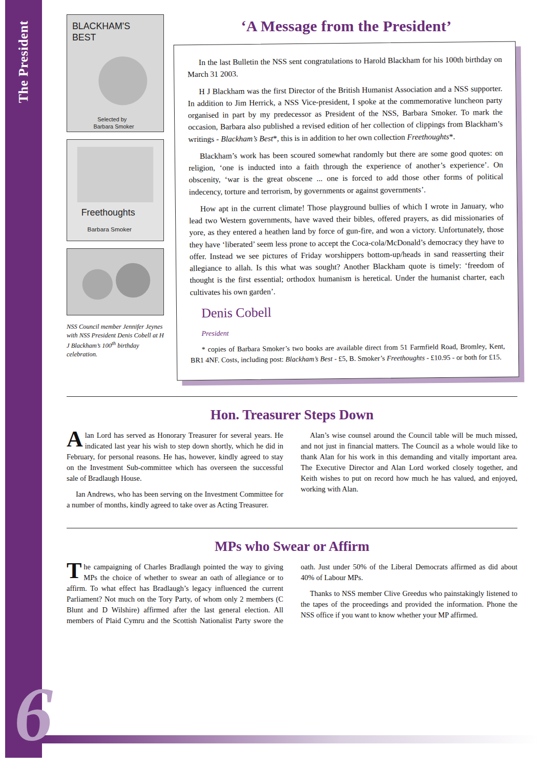The President
NSS Council member Jennifer Jeynes with NSS President Denis Cobell at H J Blackham’s 100th birthday celebration.
‘A Message from the President’
In the last Bulletin the NSS sent congratulations to Harold Blackham for his 100th birthday on March 31 2003.
H J Blackham was the first Director of the British Humanist Association and a NSS supporter. In addition to Jim Herrick, a NSS Vice-president, I spoke at the commemorative luncheon party organised in part by my predecessor as President of the NSS, Barbara Smoker. To mark the occasion, Barbara also published a revised edition of her collection of clippings from Blackham’s writings - Blackham’s Best*, this is in addition to her own collection Freethoughts*.
Blackham’s work has been scoured somewhat randomly but there are some good quotes: on religion, ‘one is inducted into a faith through the experience of another’s experience’. On obscenity, ‘war is the great obscene ... one is forced to add those other forms of political indecency, torture and terrorism, by governments or against governments’.
How apt in the current climate! Those playground bullies of which I wrote in January, who lead two Western governments, have waved their bibles, offered prayers, as did missionaries of yore, as they entered a heathen land by force of gun-fire, and won a victory. Unfortunately, those they have ‘liberated’ seem less prone to accept the Coca-cola/McDonald’s democracy they have to offer. Instead we see pictures of Friday worshippers bottom-up/heads in sand reasserting their allegiance to allah. Is this what was sought? Another Blackham quote is timely: ‘freedom of thought is the first essential; orthodox humanism is heretical. Under the humanist charter, each cultivates his own garden’.
Denis Cobell
President
* copies of Barbara Smoker’s two books are available direct from 51 Farmfield Road, Bromley, Kent, BR1 4NF. Costs, including post: Blackham’s Best - £5, B. Smoker’s Freethoughts - £10.95 - or both for £15.
Hon. Treasurer Steps Down
Alan Lord has served as Honorary Treasurer for several years. He indicated last year his wish to step down shortly, which he did in February, for personal reasons. He has, however, kindly agreed to stay on the Investment Sub-committee which has overseen the successful sale of Bradlaugh House.
Ian Andrews, who has been serving on the Investment Committee for a number of months, kindly agreed to take over as Acting Treasurer.
Alan’s wise counsel around the Council table will be much missed, and not just in financial matters. The Council as a whole would like to thank Alan for his work in this demanding and vitally important area. The Executive Director and Alan Lord worked closely together, and Keith wishes to put on record how much he has valued, and enjoyed, working with Alan.
MPs who Swear or Affirm
The campaigning of Charles Bradlaugh pointed the way to giving MPs the choice of whether to swear an oath of allegiance or to affirm. To what effect has Bradlaugh’s legacy influenced the current Parliament? Not much on the Tory Party, of whom only 2 members (C Blunt and D Wilshire) affirmed after the last general election. All members of Plaid Cymru and the Scottish Nationalist Party swore the oath. Just under 50% of the Liberal Democrats affirmed as did about 40% of Labour MPs.
Thanks to NSS member Clive Greedus who painstakingly listened to the tapes of the proceedings and provided the information. Phone the NSS office if you want to know whether your MP affirmed.
6